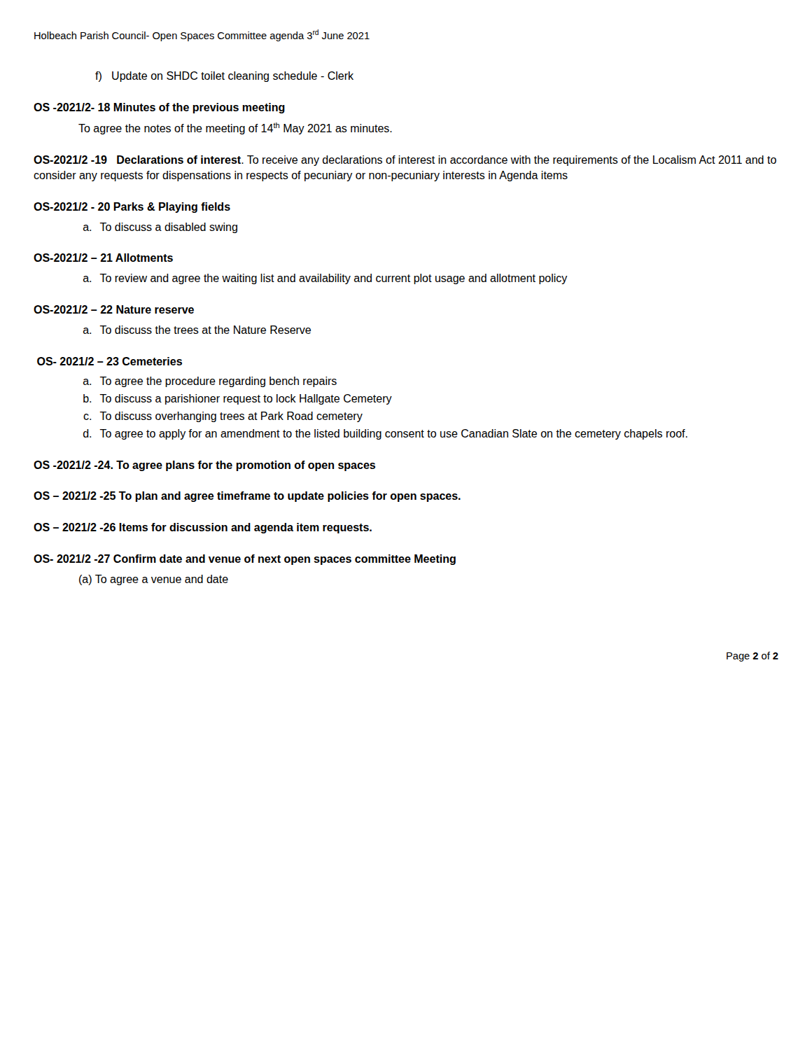Holbeach Parish Council- Open Spaces Committee agenda 3rd June 2021
f) Update on SHDC toilet cleaning schedule - Clerk
OS -2021/2- 18 Minutes of the previous meeting
To agree the notes of the meeting of 14th May 2021 as minutes.
OS-2021/2 -19 Declarations of interest. To receive any declarations of interest in accordance with the requirements of the Localism Act 2011 and to consider any requests for dispensations in respects of pecuniary or non-pecuniary interests in Agenda items
OS-2021/2 - 20 Parks & Playing fields
To discuss a disabled swing
OS-2021/2 – 21 Allotments
To review and agree the waiting list and availability and current plot usage and allotment policy
OS-2021/2 – 22 Nature reserve
To discuss the trees at the Nature Reserve
OS- 2021/2 – 23 Cemeteries
To agree the procedure regarding bench repairs
To discuss a parishioner request to lock Hallgate Cemetery
To discuss overhanging trees at Park Road cemetery
To agree to apply for an amendment to the listed building consent to use Canadian Slate on the cemetery chapels roof.
OS -2021/2 -24. To agree plans for the promotion of open spaces
OS – 2021/2 -25 To plan and agree timeframe to update policies for open spaces.
OS – 2021/2 -26 Items for discussion and agenda item requests.
OS- 2021/2 -27 Confirm date and venue of next open spaces committee Meeting
(a) To agree a venue and date
Page 2 of 2